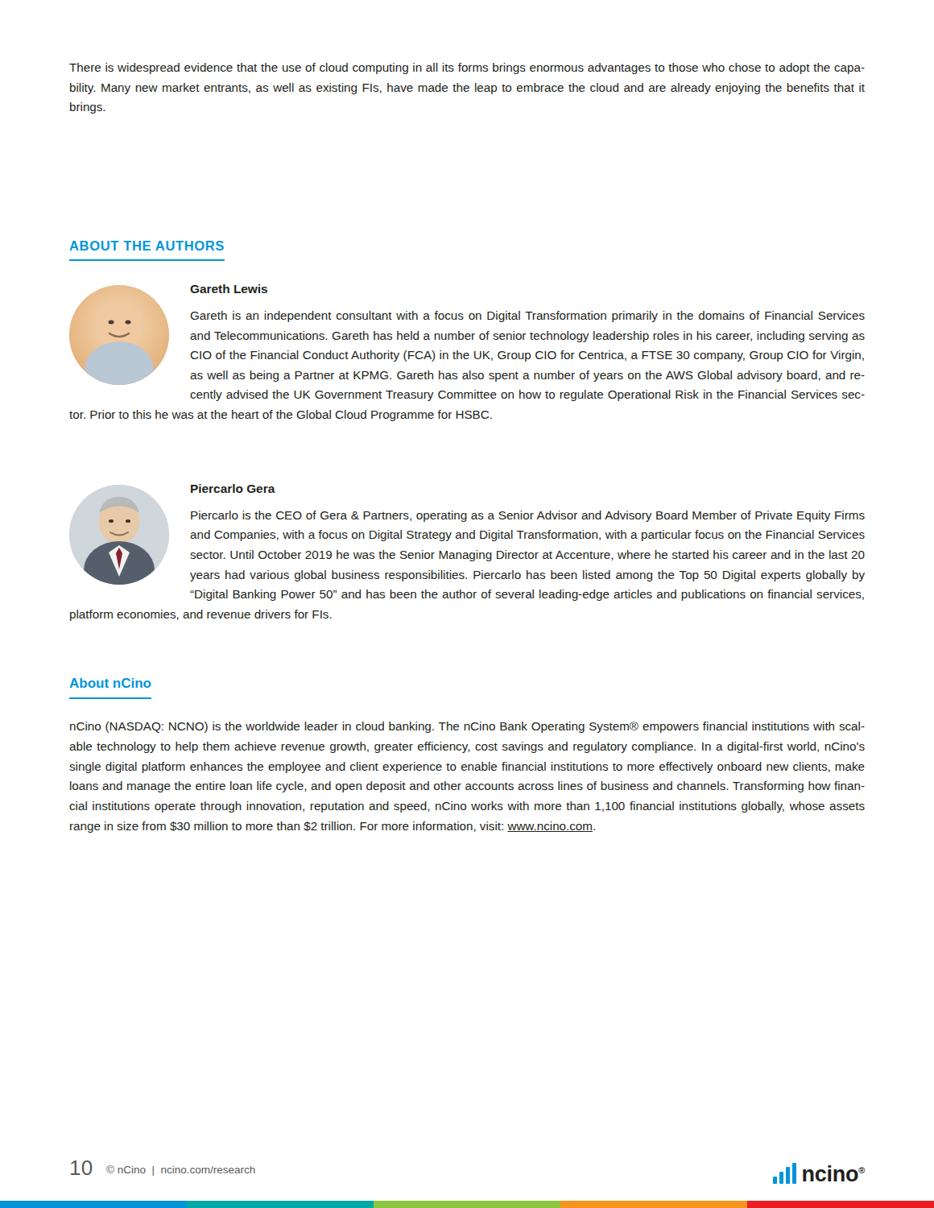There is widespread evidence that the use of cloud computing in all its forms brings enormous advantages to those who chose to adopt the capability. Many new market entrants, as well as existing FIs, have made the leap to embrace the cloud and are already enjoying the benefits that it brings.
ABOUT THE AUTHORS
Gareth Lewis
Gareth is an independent consultant with a focus on Digital Transformation primarily in the domains of Financial Services and Telecommunications. Gareth has held a number of senior technology leadership roles in his career, including serving as CIO of the Financial Conduct Authority (FCA) in the UK, Group CIO for Centrica, a FTSE 30 company, Group CIO for Virgin, as well as being a Partner at KPMG. Gareth has also spent a number of years on the AWS Global advisory board, and recently advised the UK Government Treasury Committee on how to regulate Operational Risk in the Financial Services sector. Prior to this he was at the heart of the Global Cloud Programme for HSBC.
Piercarlo Gera
Piercarlo is the CEO of Gera & Partners, operating as a Senior Advisor and Advisory Board Member of Private Equity Firms and Companies, with a focus on Digital Strategy and Digital Transformation, with a particular focus on the Financial Services sector. Until October 2019 he was the Senior Managing Director at Accenture, where he started his career and in the last 20 years had various global business responsibilities. Piercarlo has been listed among the Top 50 Digital experts globally by “Digital Banking Power 50” and has been the author of several leading-edge articles and publications on financial services, platform economies, and revenue drivers for FIs.
About nCino
nCino (NASDAQ: NCNO) is the worldwide leader in cloud banking. The nCino Bank Operating System® empowers financial institutions with scalable technology to help them achieve revenue growth, greater efficiency, cost savings and regulatory compliance. In a digital-first world, nCino's single digital platform enhances the employee and client experience to enable financial institutions to more effectively onboard new clients, make loans and manage the entire loan life cycle, and open deposit and other accounts across lines of business and channels. Transforming how financial institutions operate through innovation, reputation and speed, nCino works with more than 1,100 financial institutions globally, whose assets range in size from $30 million to more than $2 trillion. For more information, visit: www.ncino.com.
10
© nCino | ncino.com/research
ncino®